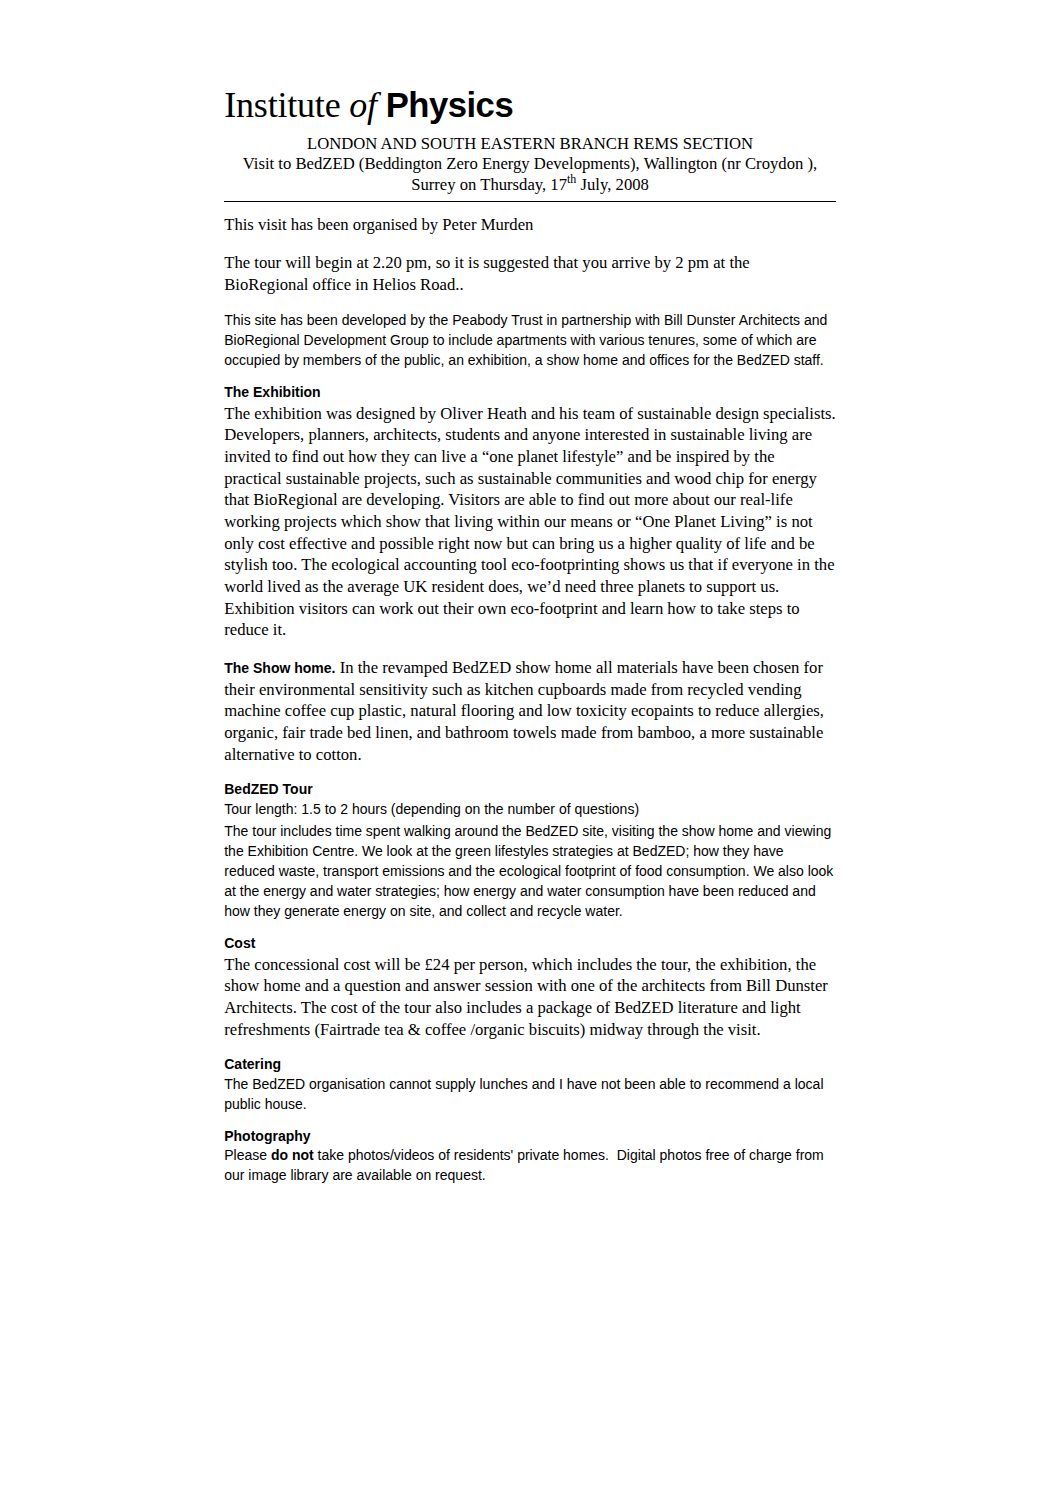Institute of Physics
LONDON AND SOUTH EASTERN BRANCH REMS SECTION
Visit to BedZED (Beddington Zero Energy Developments), Wallington (nr Croydon ), Surrey on Thursday, 17th July, 2008
This visit has been organised by Peter Murden
The tour will begin at 2.20 pm, so it is suggested that you arrive by 2 pm at the BioRegional office in Helios Road..
This site has been developed by the Peabody Trust in partnership with Bill Dunster Architects and BioRegional Development Group to include apartments with various tenures, some of which are occupied by members of the public, an exhibition, a show home and offices for the BedZED staff.
The Exhibition
The exhibition was designed by Oliver Heath and his team of sustainable design specialists. Developers, planners, architects, students and anyone interested in sustainable living are invited to find out how they can live a “one planet lifestyle” and be inspired by the practical sustainable projects, such as sustainable communities and wood chip for energy that BioRegional are developing. Visitors are able to find out more about our real-life working projects which show that living within our means or “One Planet Living” is not only cost effective and possible right now but can bring us a higher quality of life and be stylish too. The ecological accounting tool eco-footprinting shows us that if everyone in the world lived as the average UK resident does, we’d need three planets to support us. Exhibition visitors can work out their own eco-footprint and learn how to take steps to reduce it.
The Show home. In the revamped BedZED show home all materials have been chosen for their environmental sensitivity such as kitchen cupboards made from recycled vending machine coffee cup plastic, natural flooring and low toxicity ecopaints to reduce allergies, organic, fair trade bed linen, and bathroom towels made from bamboo, a more sustainable alternative to cotton.
BedZED Tour
Tour length: 1.5 to 2 hours (depending on the number of questions)
The tour includes time spent walking around the BedZED site, visiting the show home and viewing the Exhibition Centre. We look at the green lifestyles strategies at BedZED; how they have reduced waste, transport emissions and the ecological footprint of food consumption. We also look at the energy and water strategies; how energy and water consumption have been reduced and how they generate energy on site, and collect and recycle water.
Cost
The concessional cost will be £24 per person, which includes the tour, the exhibition, the show home and a question and answer session with one of the architects from Bill Dunster Architects. The cost of the tour also includes a package of BedZED literature and light refreshments (Fairtrade tea & coffee /organic biscuits) midway through the visit.
Catering
The BedZED organisation cannot supply lunches and I have not been able to recommend a local public house.
Photography
Please do not take photos/videos of residents' private homes. Digital photos free of charge from our image library are available on request.